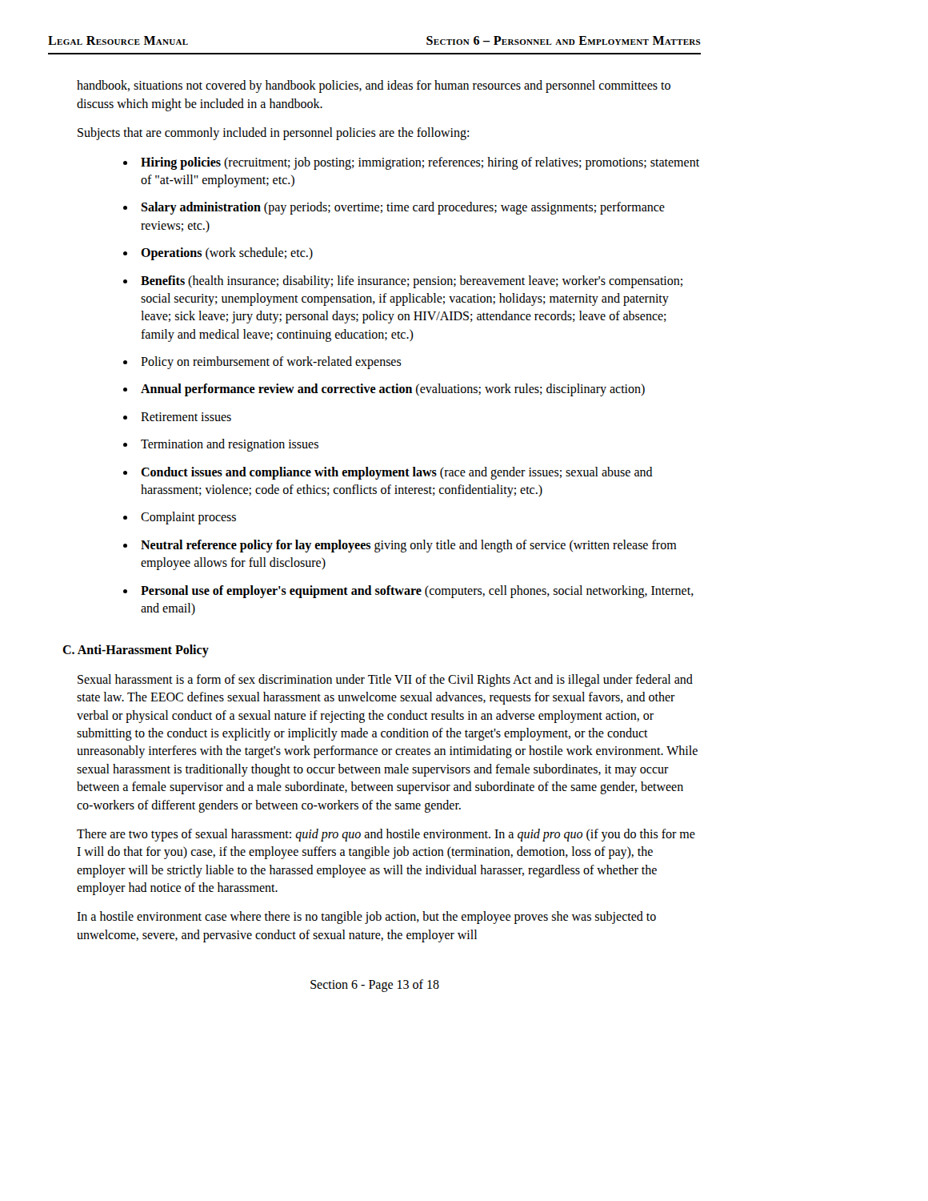Legal Resource Manual
Section 6 – Personnel and Employment Matters
handbook, situations not covered by handbook policies, and ideas for human resources and personnel committees to discuss which might be included in a handbook.
Subjects that are commonly included in personnel policies are the following:
Hiring policies (recruitment; job posting; immigration; references; hiring of relatives; promotions; statement of "at-will" employment; etc.)
Salary administration (pay periods; overtime; time card procedures; wage assignments; performance reviews; etc.)
Operations (work schedule; etc.)
Benefits (health insurance; disability; life insurance; pension; bereavement leave; worker's compensation; social security; unemployment compensation, if applicable; vacation; holidays; maternity and paternity leave; sick leave; jury duty; personal days; policy on HIV/AIDS; attendance records; leave of absence; family and medical leave; continuing education; etc.)
Policy on reimbursement of work-related expenses
Annual performance review and corrective action (evaluations; work rules; disciplinary action)
Retirement issues
Termination and resignation issues
Conduct issues and compliance with employment laws (race and gender issues; sexual abuse and harassment; violence; code of ethics; conflicts of interest; confidentiality; etc.)
Complaint process
Neutral reference policy for lay employees giving only title and length of service (written release from employee allows for full disclosure)
Personal use of employer's equipment and software (computers, cell phones, social networking, Internet, and email)
C. Anti-Harassment Policy
Sexual harassment is a form of sex discrimination under Title VII of the Civil Rights Act and is illegal under federal and state law. The EEOC defines sexual harassment as unwelcome sexual advances, requests for sexual favors, and other verbal or physical conduct of a sexual nature if rejecting the conduct results in an adverse employment action, or submitting to the conduct is explicitly or implicitly made a condition of the target's employment, or the conduct unreasonably interferes with the target's work performance or creates an intimidating or hostile work environment. While sexual harassment is traditionally thought to occur between male supervisors and female subordinates, it may occur between a female supervisor and a male subordinate, between supervisor and subordinate of the same gender, between co-workers of different genders or between co-workers of the same gender.
There are two types of sexual harassment: quid pro quo and hostile environment. In a quid pro quo (if you do this for me I will do that for you) case, if the employee suffers a tangible job action (termination, demotion, loss of pay), the employer will be strictly liable to the harassed employee as will the individual harasser, regardless of whether the employer had notice of the harassment.
In a hostile environment case where there is no tangible job action, but the employee proves she was subjected to unwelcome, severe, and pervasive conduct of sexual nature, the employer will
Section 6 - Page 13 of 18